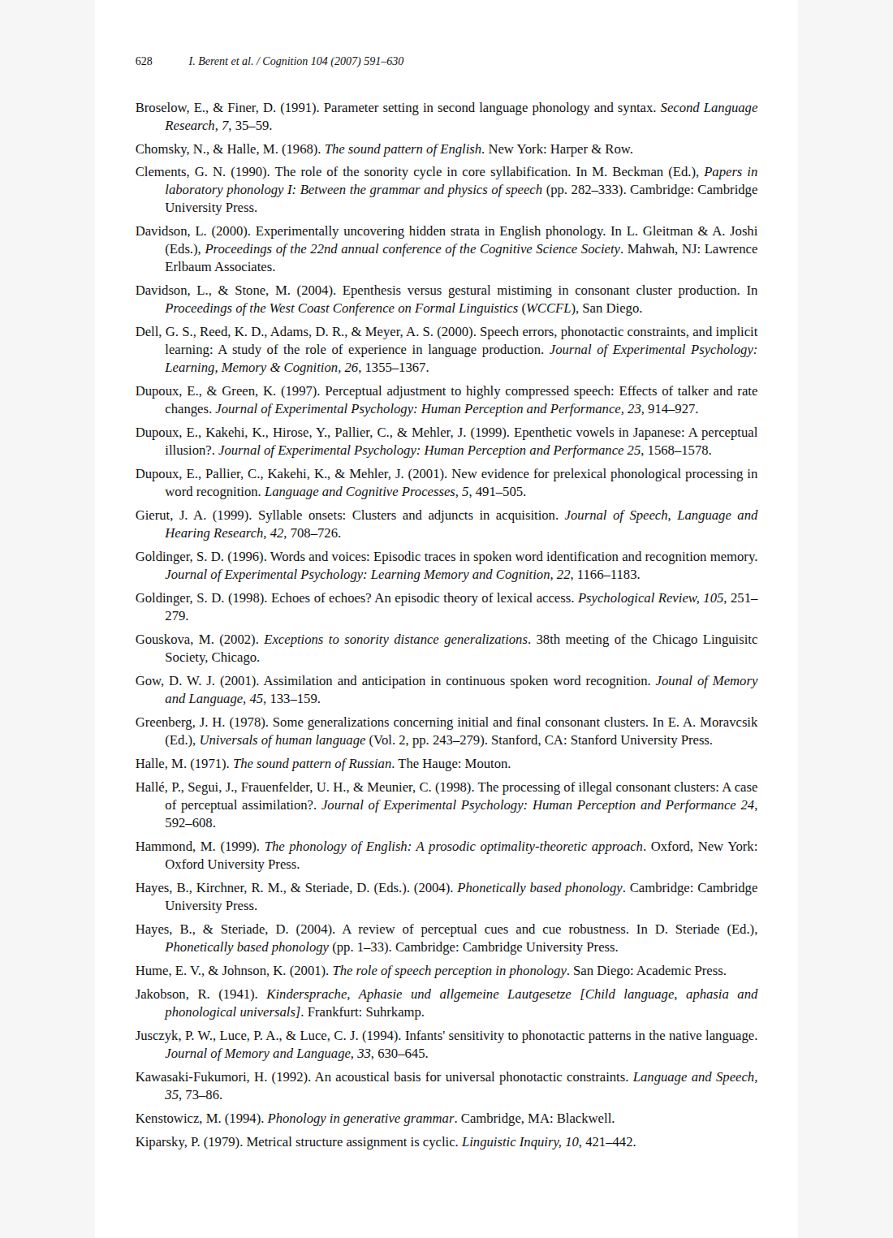628 I. Berent et al. / Cognition 104 (2007) 591–630
Broselow, E., & Finer, D. (1991). Parameter setting in second language phonology and syntax. Second Language Research, 7, 35–59.
Chomsky, N., & Halle, M. (1968). The sound pattern of English. New York: Harper & Row.
Clements, G. N. (1990). The role of the sonority cycle in core syllabification. In M. Beckman (Ed.), Papers in laboratory phonology I: Between the grammar and physics of speech (pp. 282–333). Cambridge: Cambridge University Press.
Davidson, L. (2000). Experimentally uncovering hidden strata in English phonology. In L. Gleitman & A. Joshi (Eds.), Proceedings of the 22nd annual conference of the Cognitive Science Society. Mahwah, NJ: Lawrence Erlbaum Associates.
Davidson, L., & Stone, M. (2004). Epenthesis versus gestural mistiming in consonant cluster production. In Proceedings of the West Coast Conference on Formal Linguistics (WCCFL), San Diego.
Dell, G. S., Reed, K. D., Adams, D. R., & Meyer, A. S. (2000). Speech errors, phonotactic constraints, and implicit learning: A study of the role of experience in language production. Journal of Experimental Psychology: Learning, Memory & Cognition, 26, 1355–1367.
Dupoux, E., & Green, K. (1997). Perceptual adjustment to highly compressed speech: Effects of talker and rate changes. Journal of Experimental Psychology: Human Perception and Performance, 23, 914–927.
Dupoux, E., Kakehi, K., Hirose, Y., Pallier, C., & Mehler, J. (1999). Epenthetic vowels in Japanese: A perceptual illusion?. Journal of Experimental Psychology: Human Perception and Performance 25, 1568–1578.
Dupoux, E., Pallier, C., Kakehi, K., & Mehler, J. (2001). New evidence for prelexical phonological processing in word recognition. Language and Cognitive Processes, 5, 491–505.
Gierut, J. A. (1999). Syllable onsets: Clusters and adjuncts in acquisition. Journal of Speech, Language and Hearing Research, 42, 708–726.
Goldinger, S. D. (1996). Words and voices: Episodic traces in spoken word identification and recognition memory. Journal of Experimental Psychology: Learning Memory and Cognition, 22, 1166–1183.
Goldinger, S. D. (1998). Echoes of echoes? An episodic theory of lexical access. Psychological Review, 105, 251–279.
Gouskova, M. (2002). Exceptions to sonority distance generalizations. 38th meeting of the Chicago Linguisitc Society, Chicago.
Gow, D. W. J. (2001). Assimilation and anticipation in continuous spoken word recognition. Jounal of Memory and Language, 45, 133–159.
Greenberg, J. H. (1978). Some generalizations concerning initial and final consonant clusters. In E. A. Moravcsik (Ed.), Universals of human language (Vol. 2, pp. 243–279). Stanford, CA: Stanford University Press.
Halle, M. (1971). The sound pattern of Russian. The Hauge: Mouton.
Hallé, P., Segui, J., Frauenfelder, U. H., & Meunier, C. (1998). The processing of illegal consonant clusters: A case of perceptual assimilation?. Journal of Experimental Psychology: Human Perception and Performance 24, 592–608.
Hammond, M. (1999). The phonology of English: A prosodic optimality-theoretic approach. Oxford, New York: Oxford University Press.
Hayes, B., Kirchner, R. M., & Steriade, D. (Eds.). (2004). Phonetically based phonology. Cambridge: Cambridge University Press.
Hayes, B., & Steriade, D. (2004). A review of perceptual cues and cue robustness. In D. Steriade (Ed.), Phonetically based phonology (pp. 1–33). Cambridge: Cambridge University Press.
Hume, E. V., & Johnson, K. (2001). The role of speech perception in phonology. San Diego: Academic Press.
Jakobson, R. (1941). Kindersprache, Aphasie und allgemeine Lautgesetze [Child language, aphasia and phonological universals]. Frankfurt: Suhrkamp.
Jusczyk, P. W., Luce, P. A., & Luce, C. J. (1994). Infants' sensitivity to phonotactic patterns in the native language. Journal of Memory and Language, 33, 630–645.
Kawasaki-Fukumori, H. (1992). An acoustical basis for universal phonotactic constraints. Language and Speech, 35, 73–86.
Kenstowicz, M. (1994). Phonology in generative grammar. Cambridge, MA: Blackwell.
Kiparsky, P. (1979). Metrical structure assignment is cyclic. Linguistic Inquiry, 10, 421–442.